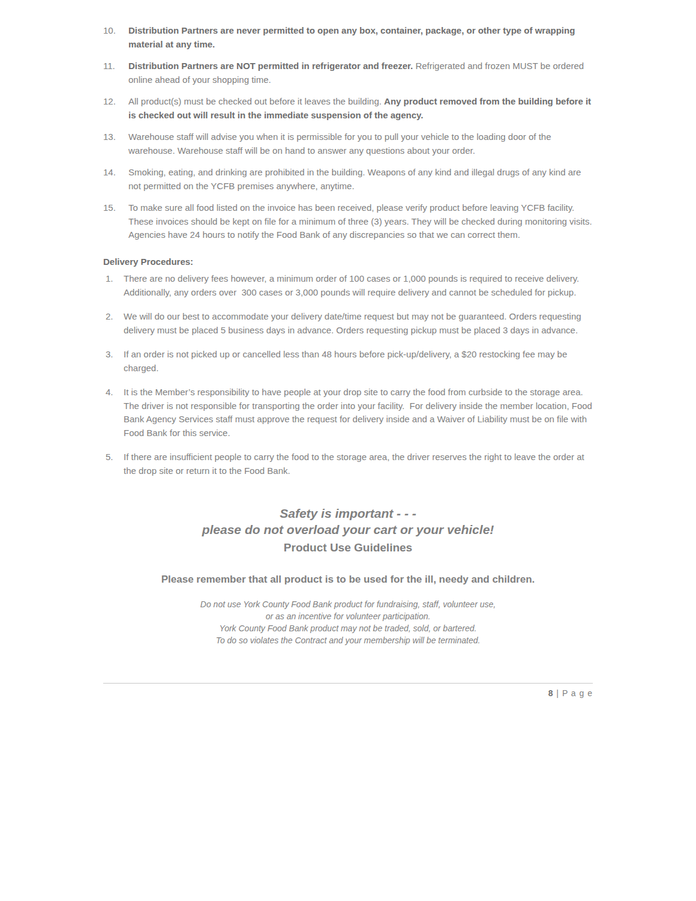Distribution Partners are never permitted to open any box, container, package, or other type of wrapping material at any time.
Distribution Partners are NOT permitted in refrigerator and freezer. Refrigerated and frozen MUST be ordered online ahead of your shopping time.
All product(s) must be checked out before it leaves the building. Any product removed from the building before it is checked out will result in the immediate suspension of the agency.
Warehouse staff will advise you when it is permissible for you to pull your vehicle to the loading door of the warehouse. Warehouse staff will be on hand to answer any questions about your order.
Smoking, eating, and drinking are prohibited in the building. Weapons of any kind and illegal drugs of any kind are not permitted on the YCFB premises anywhere, anytime.
To make sure all food listed on the invoice has been received, please verify product before leaving YCFB facility. These invoices should be kept on file for a minimum of three (3) years. They will be checked during monitoring visits. Agencies have 24 hours to notify the Food Bank of any discrepancies so that we can correct them.
Delivery Procedures:
There are no delivery fees however, a minimum order of 100 cases or 1,000 pounds is required to receive delivery. Additionally, any orders over 300 cases or 3,000 pounds will require delivery and cannot be scheduled for pickup.
We will do our best to accommodate your delivery date/time request but may not be guaranteed. Orders requesting delivery must be placed 5 business days in advance. Orders requesting pickup must be placed 3 days in advance.
If an order is not picked up or cancelled less than 48 hours before pick-up/delivery, a $20 restocking fee may be charged.
It is the Member’s responsibility to have people at your drop site to carry the food from curbside to the storage area. The driver is not responsible for transporting the order into your facility. For delivery inside the member location, Food Bank Agency Services staff must approve the request for delivery inside and a Waiver of Liability must be on file with Food Bank for this service.
If there are insufficient people to carry the food to the storage area, the driver reserves the right to leave the order at the drop site or return it to the Food Bank.
Safety is important - - -
please do not overload your cart or your vehicle!
Product Use Guidelines
Please remember that all product is to be used for the ill, needy and children.
Do not use York County Food Bank product for fundraising, staff, volunteer use,
or as an incentive for volunteer participation.
York County Food Bank product may not be traded, sold, or bartered.
To do so violates the Contract and your membership will be terminated.
8 | P a g e